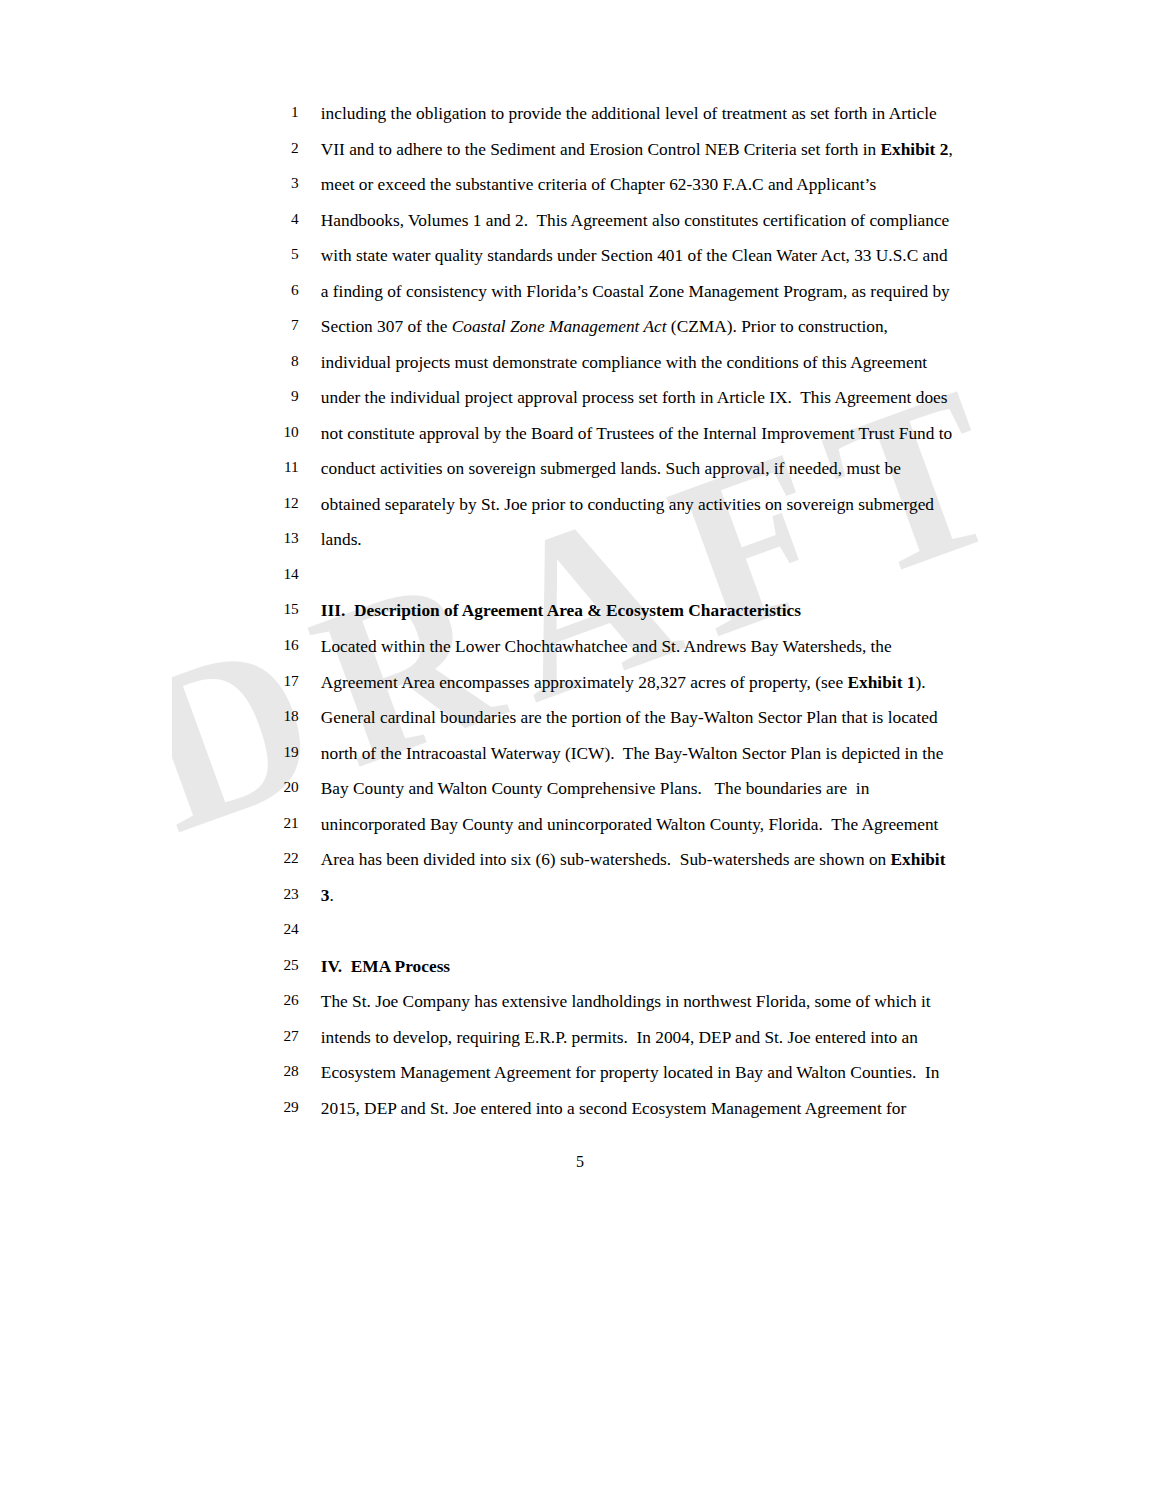DRAFT
including the obligation to provide the additional level of treatment as set forth in Article
VII and to adhere to the Sediment and Erosion Control NEB Criteria set forth in Exhibit 2,
meet or exceed the substantive criteria of Chapter 62-330 F.A.C and Applicant’s
Handbooks, Volumes 1 and 2. This Agreement also constitutes certification of compliance
with state water quality standards under Section 401 of the Clean Water Act, 33 U.S.C and
a finding of consistency with Florida’s Coastal Zone Management Program, as required by
Section 307 of the Coastal Zone Management Act (CZMA). Prior to construction,
individual projects must demonstrate compliance with the conditions of this Agreement
under the individual project approval process set forth in Article IX. This Agreement does
not constitute approval by the Board of Trustees of the Internal Improvement Trust Fund to
conduct activities on sovereign submerged lands. Such approval, if needed, must be
obtained separately by St. Joe prior to conducting any activities on sovereign submerged
lands.
III. Description of Agreement Area & Ecosystem Characteristics
Located within the Lower Chochtawhatchee and St. Andrews Bay Watersheds, the
Agreement Area encompasses approximately 28,327 acres of property, (see Exhibit 1).
General cardinal boundaries are the portion of the Bay-Walton Sector Plan that is located
north of the Intracoastal Waterway (ICW). The Bay-Walton Sector Plan is depicted in the
Bay County and Walton County Comprehensive Plans. The boundaries are in
unincorporated Bay County and unincorporated Walton County, Florida. The Agreement
Area has been divided into six (6) sub-watersheds. Sub-watersheds are shown on Exhibit
3.
IV. EMA Process
The St. Joe Company has extensive landholdings in northwest Florida, some of which it
intends to develop, requiring E.R.P. permits. In 2004, DEP and St. Joe entered into an
Ecosystem Management Agreement for property located in Bay and Walton Counties. In
2015, DEP and St. Joe entered into a second Ecosystem Management Agreement for
5